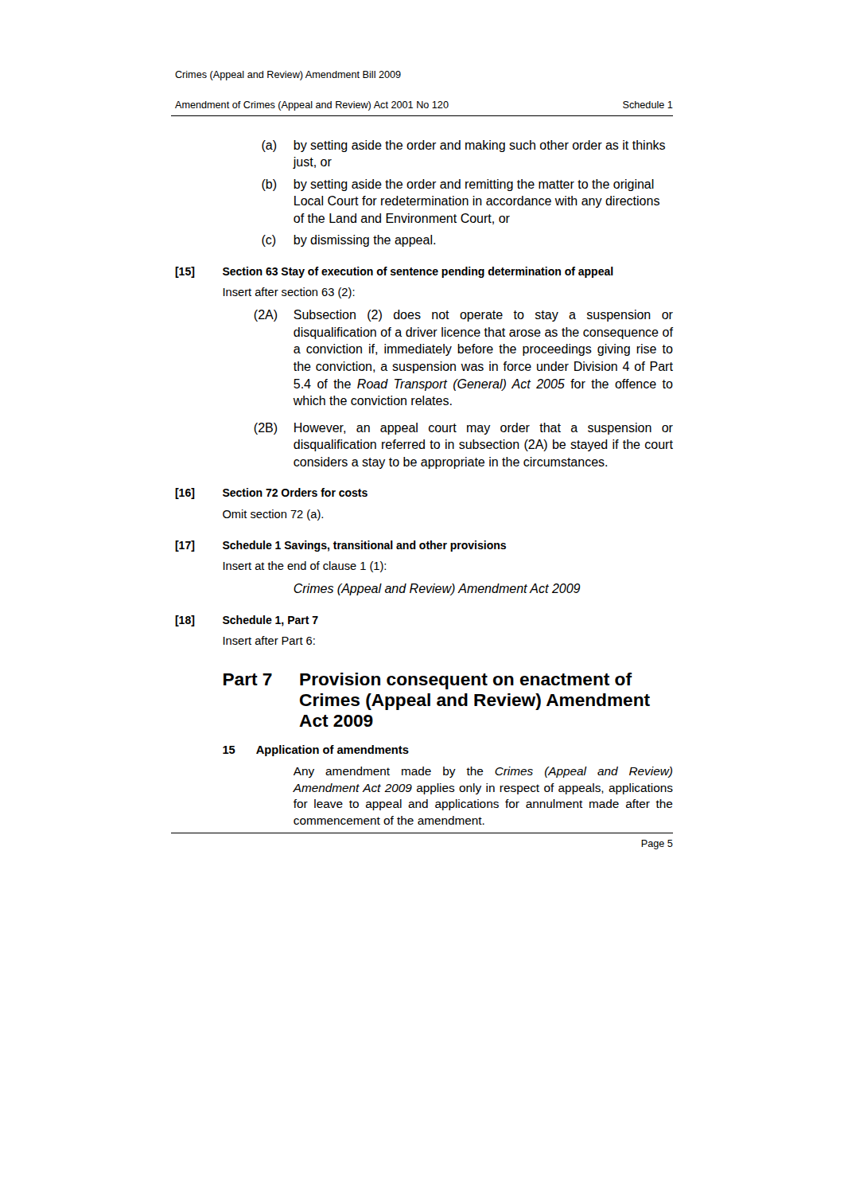Crimes (Appeal and Review) Amendment Bill 2009
Amendment of Crimes (Appeal and Review) Act 2001 No 120 Schedule 1
(a) by setting aside the order and making such other order as it thinks just, or
(b) by setting aside the order and remitting the matter to the original Local Court for redetermination in accordance with any directions of the Land and Environment Court, or
(c) by dismissing the appeal.
[15] Section 63 Stay of execution of sentence pending determination of appeal
Insert after section 63 (2):
(2A) Subsection (2) does not operate to stay a suspension or disqualification of a driver licence that arose as the consequence of a conviction if, immediately before the proceedings giving rise to the conviction, a suspension was in force under Division 4 of Part 5.4 of the Road Transport (General) Act 2005 for the offence to which the conviction relates.
(2B) However, an appeal court may order that a suspension or disqualification referred to in subsection (2A) be stayed if the court considers a stay to be appropriate in the circumstances.
[16] Section 72 Orders for costs
Omit section 72 (a).
[17] Schedule 1 Savings, transitional and other provisions
Insert at the end of clause 1 (1):
Crimes (Appeal and Review) Amendment Act 2009
[18] Schedule 1, Part 7
Insert after Part 6:
Part 7
Provision consequent on enactment of Crimes (Appeal and Review) Amendment Act 2009
15 Application of amendments
Any amendment made by the Crimes (Appeal and Review) Amendment Act 2009 applies only in respect of appeals, applications for leave to appeal and applications for annulment made after the commencement of the amendment.
Page 5